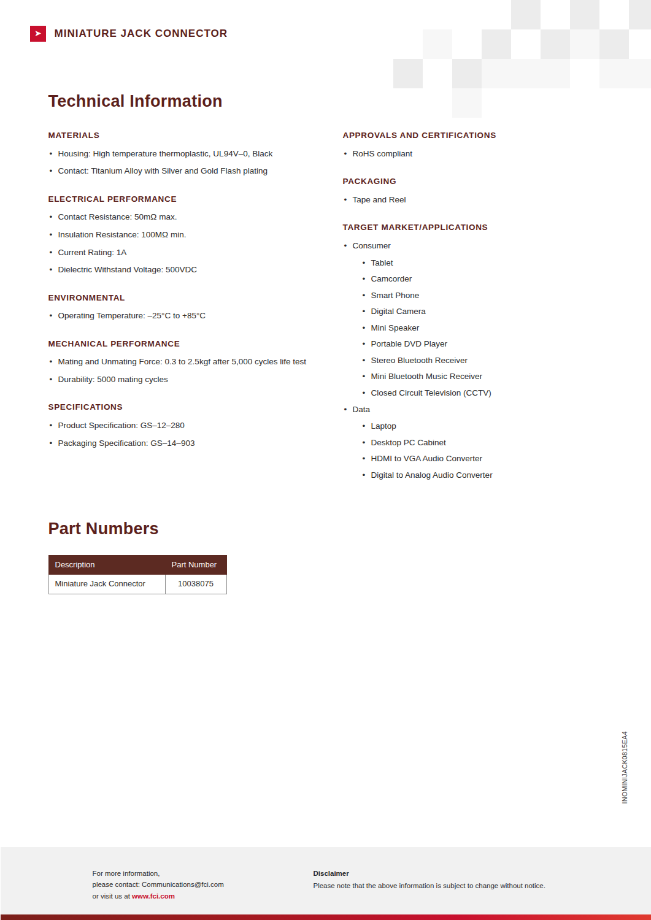➤
Miniature Jack Connector
Technical Information
Materials
Housing: High temperature thermoplastic, UL94V–0, Black
Contact: Titanium Alloy with Silver and Gold Flash plating
Electrical Performance
Contact Resistance: 50mΩ max.
Insulation Resistance: 100MΩ min.
Current Rating: 1A
Dielectric Withstand Voltage: 500VDC
Environmental
Operating Temperature: –25°C to +85°C
Mechanical Performance
Mating and Unmating Force: 0.3 to 2.5kgf after 5,000 cycles life test
Durability: 5000 mating cycles
Specifications
Product Specification: GS–12–280
Packaging Specification: GS–14–903
Approvals and Certifications
RoHS compliant
Packaging
Tape and Reel
Target Market/Applications
Consumer
Tablet
Camcorder
Smart Phone
Digital Camera
Mini Speaker
Portable DVD Player
Stereo Bluetooth Receiver
Mini Bluetooth Music Receiver
Closed Circuit Television (CCTV)
Data
Laptop
Desktop PC Cabinet
HDMI to VGA Audio Converter
Digital to Analog Audio Converter
Part Numbers
| Description | Part Number |
| --- | --- |
| Miniature Jack Connector | 10038075 |
INOMINIJACK0815EA4
For more information,
please contact: Communications@fci.com
or visit us at www.fci.com
Disclaimer Please note that the above information is subject to change without notice.